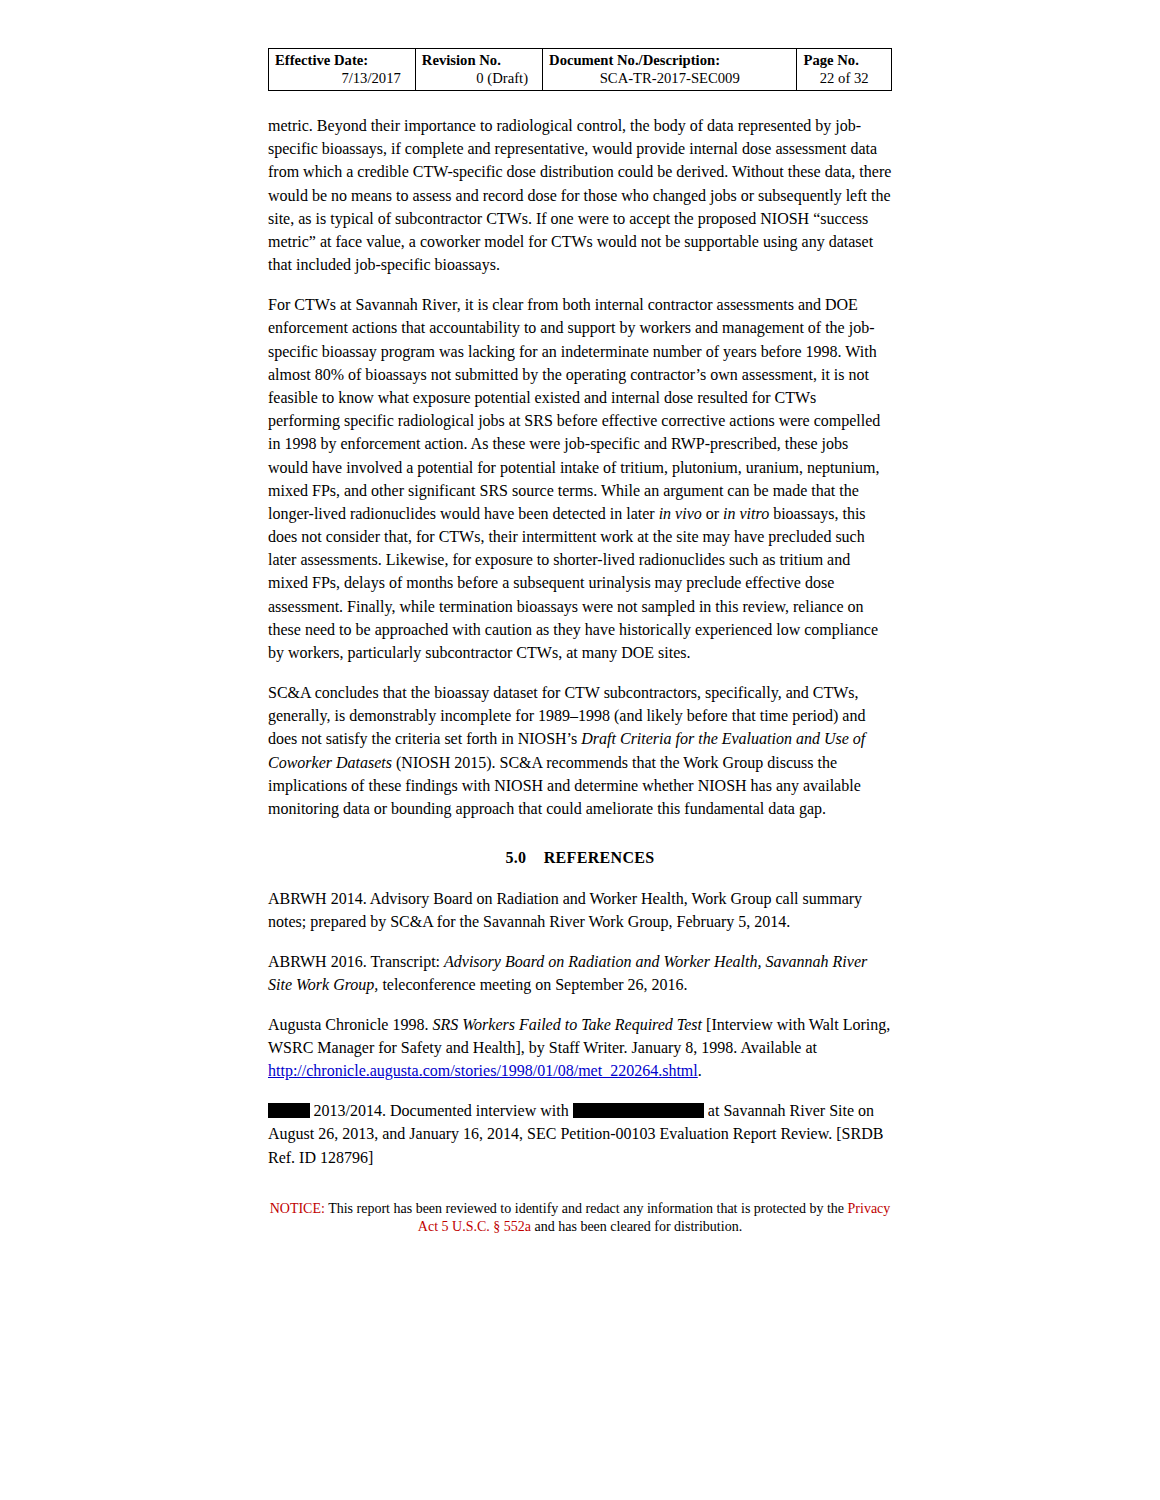| Effective Date: 7/13/2017 | Revision No. 0 (Draft) | Document No./Description: SCA-TR-2017-SEC009 | Page No. 22 of 32 |
metric. Beyond their importance to radiological control, the body of data represented by job-specific bioassays, if complete and representative, would provide internal dose assessment data from which a credible CTW-specific dose distribution could be derived. Without these data, there would be no means to assess and record dose for those who changed jobs or subsequently left the site, as is typical of subcontractor CTWs. If one were to accept the proposed NIOSH “success metric” at face value, a coworker model for CTWs would not be supportable using any dataset that included job-specific bioassays.
For CTWs at Savannah River, it is clear from both internal contractor assessments and DOE enforcement actions that accountability to and support by workers and management of the job-specific bioassay program was lacking for an indeterminate number of years before 1998. With almost 80% of bioassays not submitted by the operating contractor’s own assessment, it is not feasible to know what exposure potential existed and internal dose resulted for CTWs performing specific radiological jobs at SRS before effective corrective actions were compelled in 1998 by enforcement action. As these were job-specific and RWP-prescribed, these jobs would have involved a potential for potential intake of tritium, plutonium, uranium, neptunium, mixed FPs, and other significant SRS source terms. While an argument can be made that the longer-lived radionuclides would have been detected in later in vivo or in vitro bioassays, this does not consider that, for CTWs, their intermittent work at the site may have precluded such later assessments. Likewise, for exposure to shorter-lived radionuclides such as tritium and mixed FPs, delays of months before a subsequent urinalysis may preclude effective dose assessment. Finally, while termination bioassays were not sampled in this review, reliance on these need to be approached with caution as they have historically experienced low compliance by workers, particularly subcontractor CTWs, at many DOE sites.
SC&A concludes that the bioassay dataset for CTW subcontractors, specifically, and CTWs, generally, is demonstrably incomplete for 1989–1998 (and likely before that time period) and does not satisfy the criteria set forth in NIOSH’s Draft Criteria for the Evaluation and Use of Coworker Datasets (NIOSH 2015). SC&A recommends that the Work Group discuss the implications of these findings with NIOSH and determine whether NIOSH has any available monitoring data or bounding approach that could ameliorate this fundamental data gap.
5.0 REFERENCES
ABRWH 2014. Advisory Board on Radiation and Worker Health, Work Group call summary notes; prepared by SC&A for the Savannah River Work Group, February 5, 2014.
ABRWH 2016. Transcript: Advisory Board on Radiation and Worker Health, Savannah River Site Work Group, teleconference meeting on September 26, 2016.
Augusta Chronicle 1998. SRS Workers Failed to Take Required Test [Interview with Walt Loring, WSRC Manager for Safety and Health], by Staff Writer. January 8, 1998. Available at http://chronicle.augusta.com/stories/1998/01/08/met_220264.shtml.
2013/2014. Documented interview with at Savannah River Site on August 26, 2013, and January 16, 2014, SEC Petition-00103 Evaluation Report Review. [SRDB Ref. ID 128796]
NOTICE: This report has been reviewed to identify and redact any information that is protected by the Privacy Act 5 U.S.C. § 552a and has been cleared for distribution.